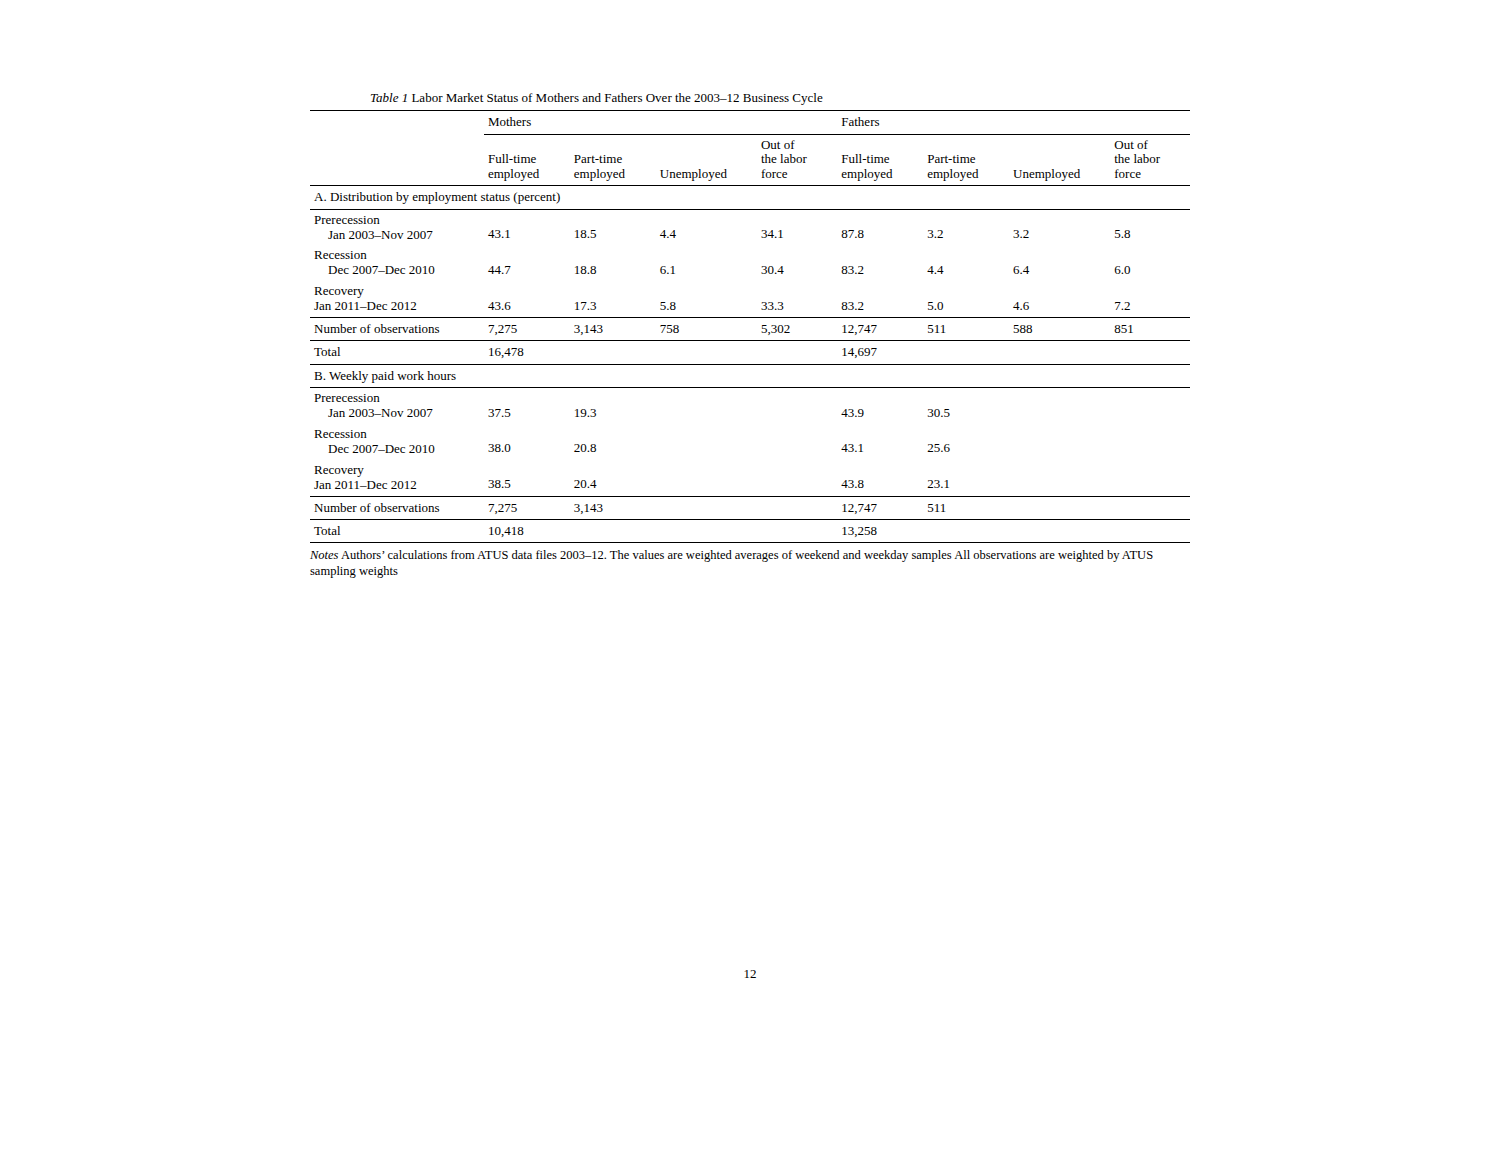Table 1 Labor Market Status of Mothers and Fathers Over the 2003–12 Business Cycle
| | Mothers | Fathers |
| | Full-time employed | Part-time employed | Unemployed | Out of the labor force | Full-time employed | Part-time employed | Unemployed | Out of the labor force |
| A. Distribution by employment status (percent) |
| Prerecession Jan 2003–Nov 2007 | 43.1 | 18.5 | 4.4 | 34.1 | 87.8 | 3.2 | 3.2 | 5.8 |
| Recession Dec 2007–Dec 2010 | 44.7 | 18.8 | 6.1 | 30.4 | 83.2 | 4.4 | 6.4 | 6.0 |
| Recovery Jan 2011–Dec 2012 | 43.6 | 17.3 | 5.8 | 33.3 | 83.2 | 5.0 | 4.6 | 7.2 |
| Number of observations | 7,275 | 3,143 | 758 | 5,302 | 12,747 | 511 | 588 | 851 |
| Total | 16,478 | 14,697 |
| B. Weekly paid work hours |
| Prerecession Jan 2003–Nov 2007 | 37.5 | 19.3 | | | 43.9 | 30.5 | | |
| Recession Dec 2007–Dec 2010 | 38.0 | 20.8 | | | 43.1 | 25.6 | | |
| Recovery Jan 2011–Dec 2012 | 38.5 | 20.4 | | | 43.8 | 23.1 | | |
| Number of observations | 7,275 | 3,143 | | | 12,747 | 511 | | |
| Total | 10,418 | | | 13,258 | | |
Notes Authors’ calculations from ATUS data files 2003–12. The values are weighted averages of weekend and weekday samples All observations are weighted by ATUS sampling weights
12